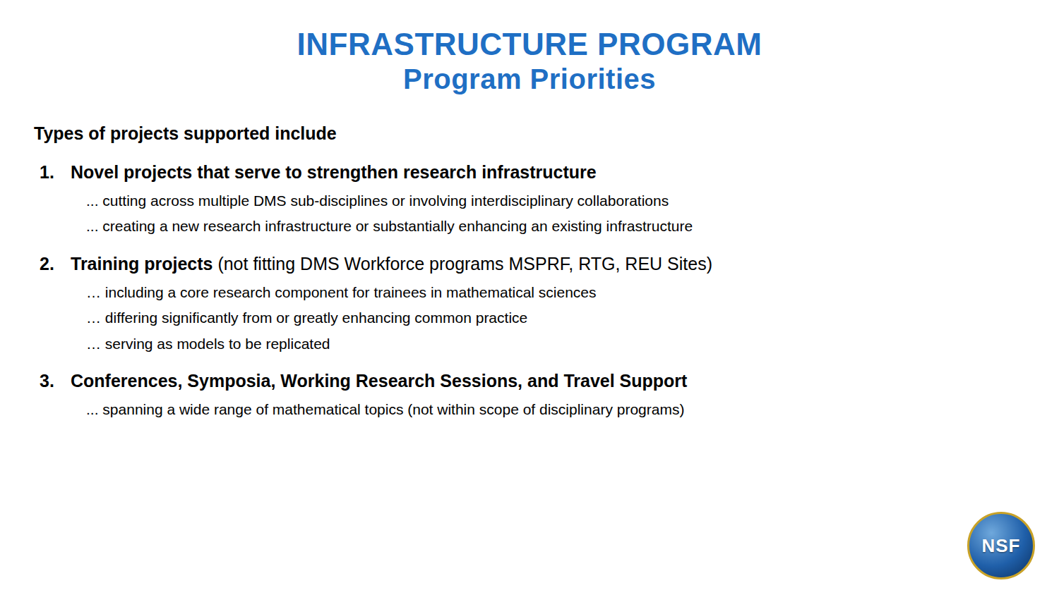INFRASTRUCTURE PROGRAMProgram Priorities
Types of projects supported include
Novel projects that serve to strengthen research infrastructure
... cutting across multiple DMS sub-disciplines or involving interdisciplinary collaborations
... creating a new research infrastructure or substantially enhancing an existing infrastructure
Training projects (not fitting DMS Workforce programs MSPRF, RTG, REU Sites)
… including a core research component for trainees in mathematical sciences
… differing significantly from or greatly enhancing common practice
… serving as models to be replicated
Conferences, Symposia, Working Research Sessions, and Travel Support
... spanning a wide range of mathematical topics (not within scope of disciplinary programs)
NSF